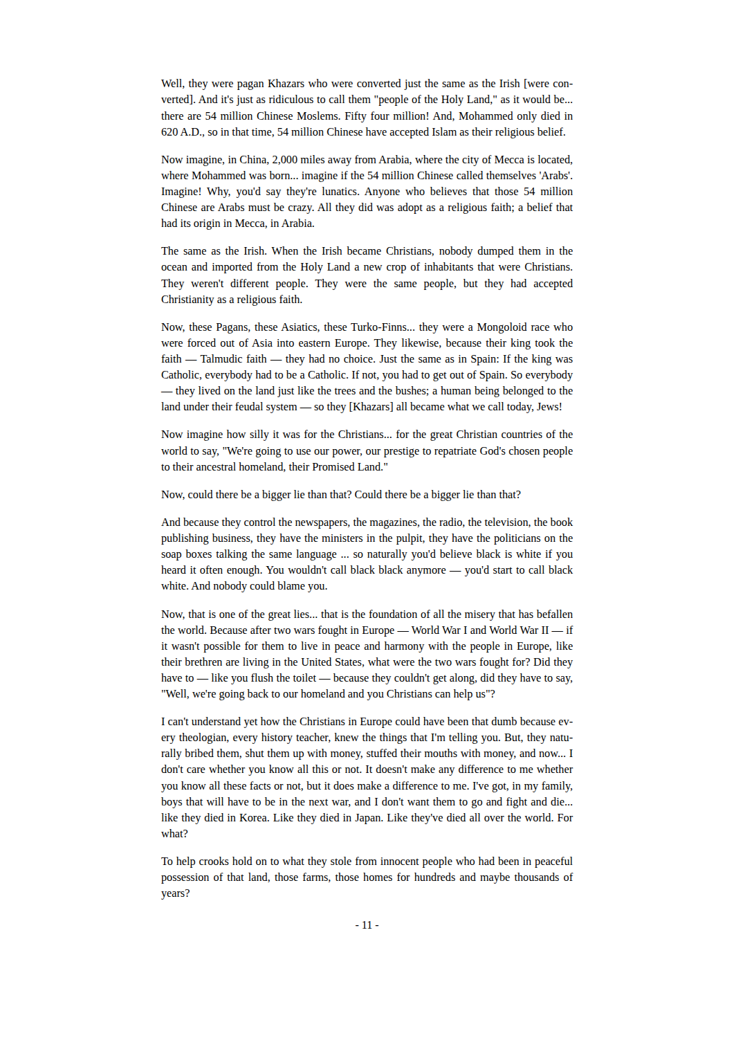Well, they were pagan Khazars who were converted just the same as the Irish [were converted]. And it's just as ridiculous to call them "people of the Holy Land," as it would be... there are 54 million Chinese Moslems. Fifty four million! And, Mohammed only died in 620 A.D., so in that time, 54 million Chinese have accepted Islam as their religious belief.
Now imagine, in China, 2,000 miles away from Arabia, where the city of Mecca is located, where Mohammed was born... imagine if the 54 million Chinese called themselves 'Arabs'. Imagine! Why, you'd say they're lunatics. Anyone who believes that those 54 million Chinese are Arabs must be crazy. All they did was adopt as a religious faith; a belief that had its origin in Mecca, in Arabia.
The same as the Irish. When the Irish became Christians, nobody dumped them in the ocean and imported from the Holy Land a new crop of inhabitants that were Christians. They weren't different people. They were the same people, but they had accepted Christianity as a religious faith.
Now, these Pagans, these Asiatics, these Turko-Finns... they were a Mongoloid race who were forced out of Asia into eastern Europe. They likewise, because their king took the faith — Talmudic faith — they had no choice. Just the same as in Spain: If the king was Catholic, everybody had to be a Catholic. If not, you had to get out of Spain. So everybody — they lived on the land just like the trees and the bushes; a human being belonged to the land under their feudal system — so they [Khazars] all became what we call today, Jews!
Now imagine how silly it was for the Christians... for the great Christian countries of the world to say, "We're going to use our power, our prestige to repatriate God's chosen people to their ancestral homeland, their Promised Land."
Now, could there be a bigger lie than that? Could there be a bigger lie than that?
And because they control the newspapers, the magazines, the radio, the television, the book publishing business, they have the ministers in the pulpit, they have the politicians on the soap boxes talking the same language ... so naturally you'd believe black is white if you heard it often enough. You wouldn't call black black anymore — you'd start to call black white. And nobody could blame you.
Now, that is one of the great lies... that is the foundation of all the misery that has befallen the world. Because after two wars fought in Europe — World War I and World War II — if it wasn't possible for them to live in peace and harmony with the people in Europe, like their brethren are living in the United States, what were the two wars fought for? Did they have to — like you flush the toilet — because they couldn't get along, did they have to say, "Well, we're going back to our homeland and you Christians can help us"?
I can't understand yet how the Christians in Europe could have been that dumb because every theologian, every history teacher, knew the things that I'm telling you. But, they naturally bribed them, shut them up with money, stuffed their mouths with money, and now... I don't care whether you know all this or not. It doesn't make any difference to me whether you know all these facts or not, but it does make a difference to me. I've got, in my family, boys that will have to be in the next war, and I don't want them to go and fight and die... like they died in Korea. Like they died in Japan. Like they've died all over the world. For what?
To help crooks hold on to what they stole from innocent people who had been in peaceful possession of that land, those farms, those homes for hundreds and maybe thousands of years?
- 11 -